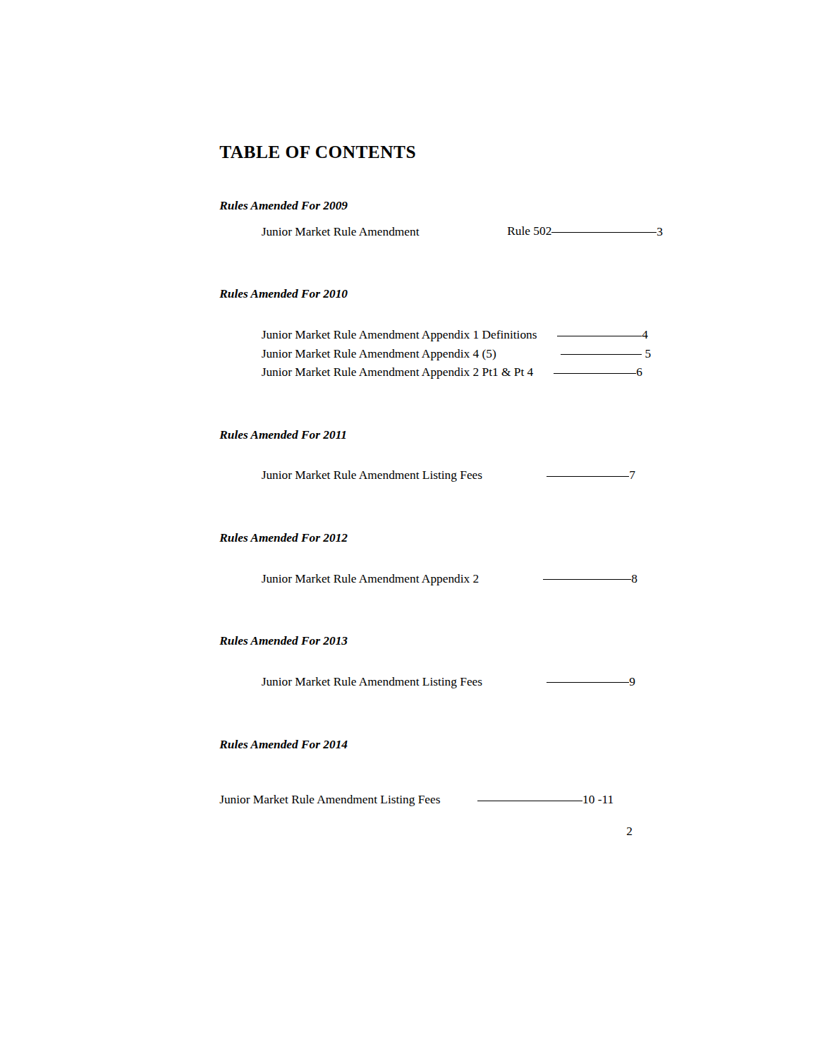TABLE OF CONTENTS
Rules Amended For 2009
Junior Market Rule Amendment Rule 502 3
Rules Amended For 2010
Junior Market Rule Amendment Appendix 1 Definitions 4
Junior Market Rule Amendment Appendix 4 (5) 5
Junior Market Rule Amendment Appendix 2 Pt1 & Pt 4 6
Rules Amended For 2011
Junior Market Rule Amendment Listing Fees 7
Rules Amended For 2012
Junior Market Rule Amendment Appendix 2 8
Rules Amended For 2013
Junior Market Rule Amendment Listing Fees 9
Rules Amended For 2014
Junior Market Rule Amendment Listing Fees 10 -11
2